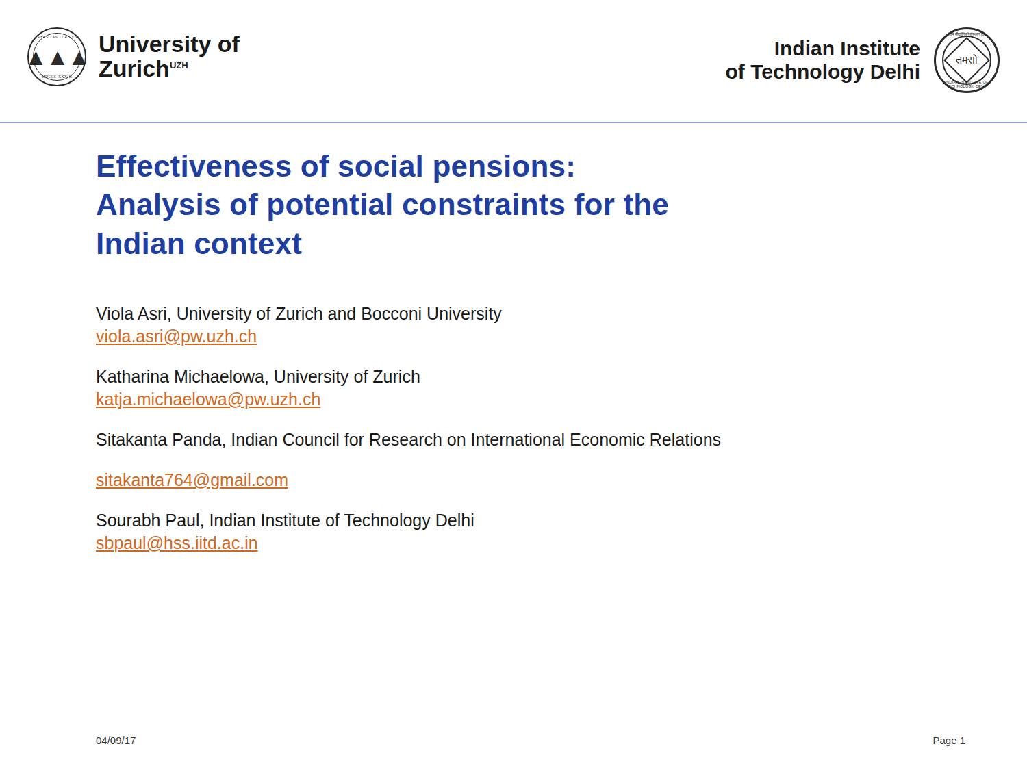UNIVERSITAS TURICENSIS
▲▲▲
MDCCC XXXIII
University of
ZurichUZH
Indian Institute
of Technology Delhi
भारतीय प्रौद्योगिकी संस्थान दिल्ली
तमसो
INDIAN INSTITUTE OF TECHNOLOGY DELHI
Effectiveness of social pensions:
Analysis of potential constraints for the
Indian context
Viola Asri, University of Zurich and Bocconi University
viola.asri@pw.uzh.ch
Katharina Michaelowa, University of Zurich
katja.michaelowa@pw.uzh.ch
Sitakanta Panda, Indian Council for Research on International Economic Relations
sitakanta764@gmail.com
Sourabh Paul, Indian Institute of Technology Delhi
sbpaul@hss.iitd.ac.in
04/09/17
Page 1